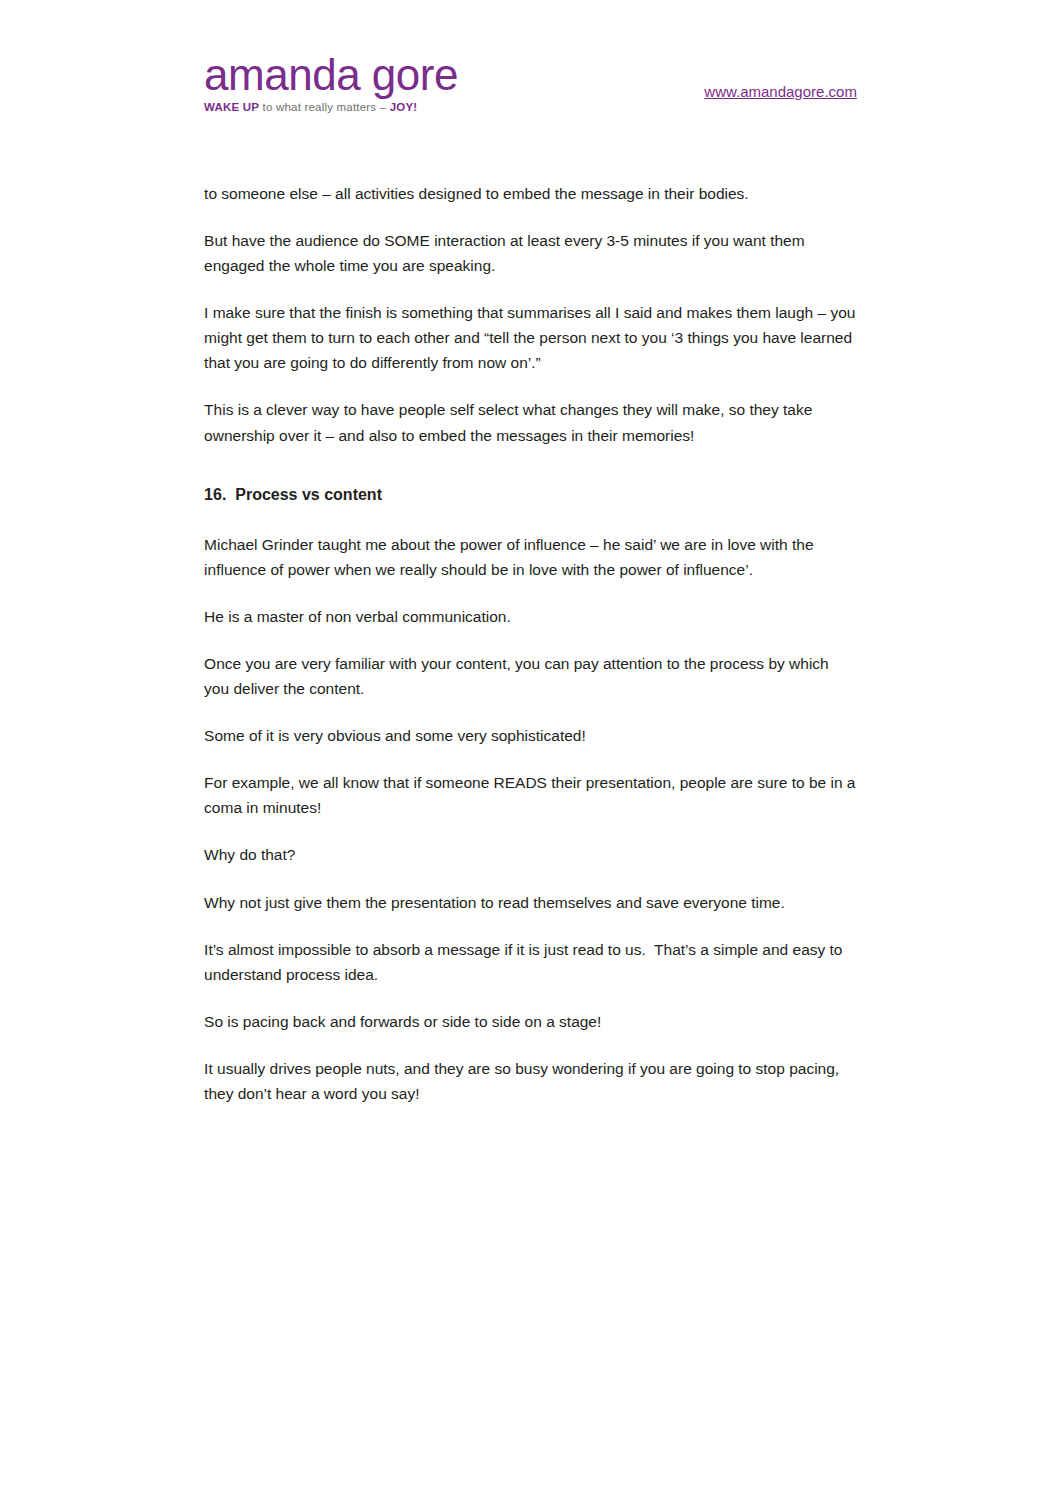amanda gore
WAKE UP to what really matters – JOY!
www.amandagore.com
to someone else – all activities designed to embed the message in their bodies.
But have the audience do SOME interaction at least every 3-5 minutes if you want them engaged the whole time you are speaking.
I make sure that the finish is something that summarises all I said and makes them laugh – you might get them to turn to each other and “tell the person next to you ‘3 things you have learned that you are going to do differently from now on’.”
This is a clever way to have people self select what changes they will make, so they take ownership over it – and also to embed the messages in their memories!
16. Process vs content
Michael Grinder taught me about the power of influence – he said’ we are in love with the influence of power when we really should be in love with the power of influence’.
He is a master of non verbal communication.
Once you are very familiar with your content, you can pay attention to the process by which you deliver the content.
Some of it is very obvious and some very sophisticated!
For example, we all know that if someone READS their presentation, people are sure to be in a coma in minutes!
Why do that?
Why not just give them the presentation to read themselves and save everyone time.
It’s almost impossible to absorb a message if it is just read to us. That’s a simple and easy to understand process idea.
So is pacing back and forwards or side to side on a stage!
It usually drives people nuts, and they are so busy wondering if you are going to stop pacing, they don’t hear a word you say!